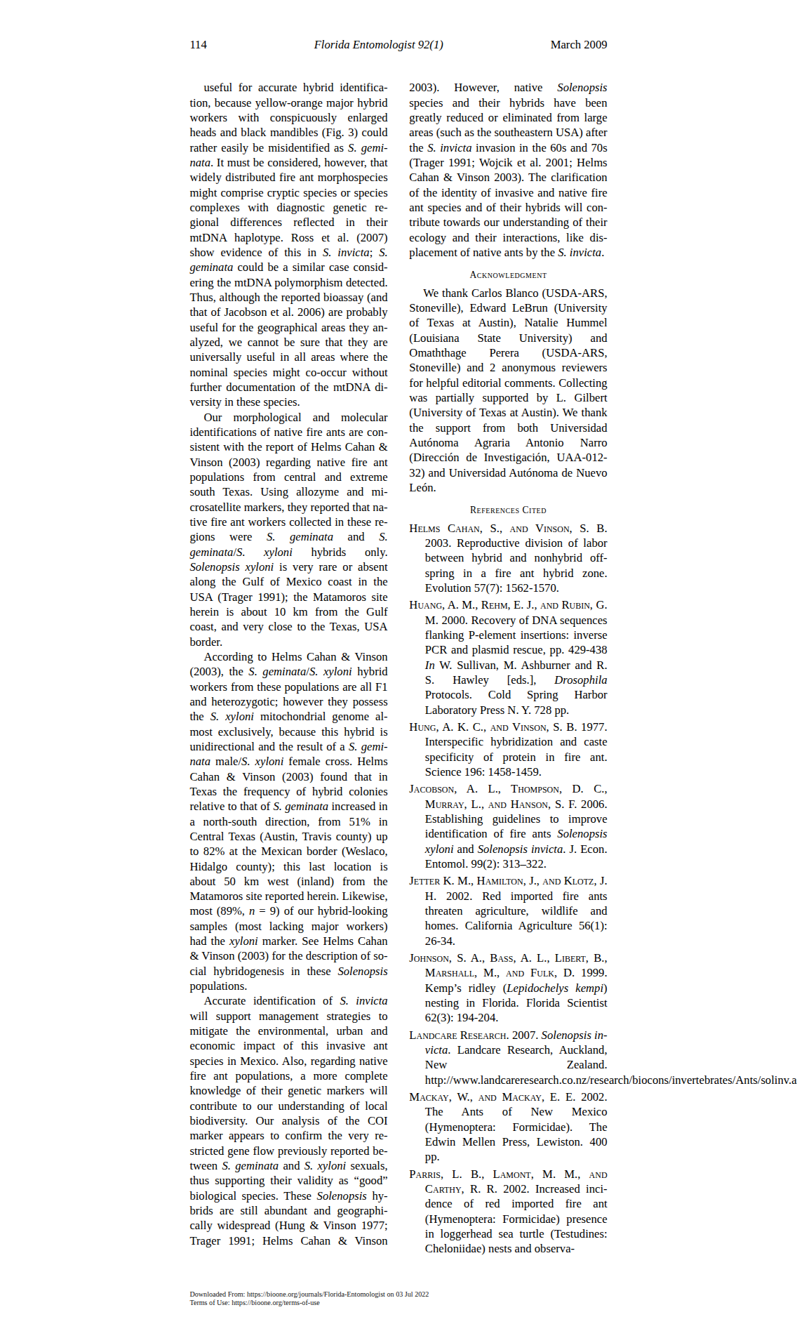114 Florida Entomologist 92(1) March 2009
useful for accurate hybrid identification, because yellow-orange major hybrid workers with conspicuously enlarged heads and black mandibles (Fig. 3) could rather easily be misidentified as S. geminata. It must be considered, however, that widely distributed fire ant morphospecies might comprise cryptic species or species complexes with diagnostic genetic regional differences reflected in their mtDNA haplotype. Ross et al. (2007) show evidence of this in S. invicta; S. geminata could be a similar case considering the mtDNA polymorphism detected. Thus, although the reported bioassay (and that of Jacobson et al. 2006) are probably useful for the geographical areas they analyzed, we cannot be sure that they are universally useful in all areas where the nominal species might co-occur without further documentation of the mtDNA diversity in these species.
Our morphological and molecular identifications of native fire ants are consistent with the report of Helms Cahan & Vinson (2003) regarding native fire ant populations from central and extreme south Texas. Using allozyme and microsatellite markers, they reported that native fire ant workers collected in these regions were S. geminata and S. geminata/S. xyloni hybrids only. Solenopsis xyloni is very rare or absent along the Gulf of Mexico coast in the USA (Trager 1991); the Matamoros site herein is about 10 km from the Gulf coast, and very close to the Texas, USA border.
According to Helms Cahan & Vinson (2003), the S. geminata/S. xyloni hybrid workers from these populations are all F1 and heterozygotic; however they possess the S. xyloni mitochondrial genome almost exclusively, because this hybrid is unidirectional and the result of a S. geminata male/S. xyloni female cross. Helms Cahan & Vinson (2003) found that in Texas the frequency of hybrid colonies relative to that of S. geminata increased in a north-south direction, from 51% in Central Texas (Austin, Travis county) up to 82% at the Mexican border (Weslaco, Hidalgo county); this last location is about 50 km west (inland) from the Matamoros site reported herein. Likewise, most (89%, n = 9) of our hybrid-looking samples (most lacking major workers) had the xyloni marker. See Helms Cahan & Vinson (2003) for the description of social hybridogenesis in these Solenopsis populations.
Accurate identification of S. invicta will support management strategies to mitigate the environmental, urban and economic impact of this invasive ant species in Mexico. Also, regarding native fire ant populations, a more complete knowledge of their genetic markers will contribute to our understanding of local biodiversity. Our analysis of the COI marker appears to confirm the very restricted gene flow previously reported between S. geminata and S. xyloni sexuals, thus supporting their validity as “good” biological species. These Solenopsis hybrids are still abundant and geographically widespread (Hung & Vinson 1977; Trager 1991; Helms Cahan & Vinson 2003). However, native Solenopsis species and their hybrids have been greatly reduced or eliminated from large areas (such as the southeastern USA) after the S. invicta invasion in the 60s and 70s (Trager 1991; Wojcik et al. 2001; Helms Cahan & Vinson 2003). The clarification of the identity of invasive and native fire ant species and of their hybrids will contribute towards our understanding of their ecology and their interactions, like displacement of native ants by the S. invicta.
Acknowledgment
We thank Carlos Blanco (USDA-ARS, Stoneville), Edward LeBrun (University of Texas at Austin), Natalie Hummel (Louisiana State University) and Omaththage Perera (USDA-ARS, Stoneville) and 2 anonymous reviewers for helpful editorial comments. Collecting was partially supported by L. Gilbert (University of Texas at Austin). We thank the support from both Universidad Autónoma Agraria Antonio Narro (Dirección de Investigación, UAA-012-32) and Universidad Autónoma de Nuevo León.
References Cited
Helms Cahan, S., and Vinson, S. B. 2003. Reproductive division of labor between hybrid and nonhybrid offspring in a fire ant hybrid zone. Evolution 57(7): 1562-1570.
Huang, A. M., Rehm, E. J., and Rubin, G. M. 2000. Recovery of DNA sequences flanking P-element insertions: inverse PCR and plasmid rescue, pp. 429-438 In W. Sullivan, M. Ashburner and R. S. Hawley [eds.], Drosophila Protocols. Cold Spring Harbor Laboratory Press N. Y. 728 pp.
Hung, A. K. C., and Vinson, S. B. 1977. Interspecific hybridization and caste specificity of protein in fire ant. Science 196: 1458-1459.
Jacobson, A. L., Thompson, D. C., Murray, L., and Hanson, S. F. 2006. Establishing guidelines to improve identification of fire ants Solenopsis xyloni and Solenopsis invicta. J. Econ. Entomol. 99(2): 313–322.
Jetter K. M., Hamilton, J., and Klotz, J. H. 2002. Red imported fire ants threaten agriculture, wildlife and homes. California Agriculture 56(1): 26-34.
Johnson, S. A., Bass, A. L., Libert, B., Marshall, M., and Fulk, D. 1999. Kemp’s ridley (Lepidochelys kempi) nesting in Florida. Florida Scientist 62(3): 194-204.
Landcare Research. 2007. Solenopsis invicta. Landcare Research, Auckland, New Zealand. http://www.landcareresearch.co.nz/research/biocons/invertebrates/Ants/solinv.asp
Mackay, W., and Mackay, E. E. 2002. The Ants of New Mexico (Hymenoptera: Formicidae). The Edwin Mellen Press, Lewiston. 400 pp.
Parris, L. B., Lamont, M. M., and Carthy, R. R. 2002. Increased incidence of red imported fire ant (Hymenoptera: Formicidae) presence in loggerhead sea turtle (Testudines: Cheloniidae) nests and observa-
Downloaded From: https://bioone.org/journals/Florida-Entomologist on 03 Jul 2022
Terms of Use: https://bioone.org/terms-of-use